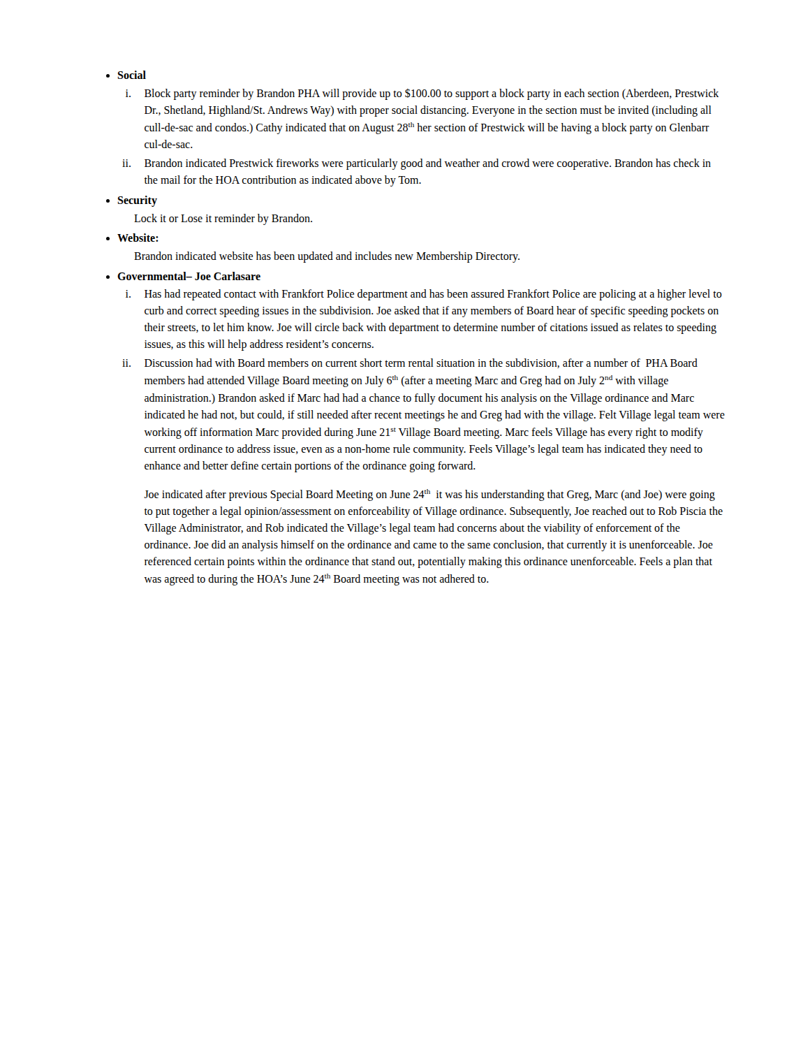Social
Block party reminder by Brandon PHA will provide up to $100.00 to support a block party in each section (Aberdeen, Prestwick Dr., Shetland, Highland/St. Andrews Way) with proper social distancing. Everyone in the section must be invited (including all cull-de-sac and condos.) Cathy indicated that on August 28th her section of Prestwick will be having a block party on Glenbarr cul-de-sac.
Brandon indicated Prestwick fireworks were particularly good and weather and crowd were cooperative. Brandon has check in the mail for the HOA contribution as indicated above by Tom.
Security
Lock it or Lose it reminder by Brandon.
Website:
Brandon indicated website has been updated and includes new Membership Directory.
Governmental– Joe Carlasare
Has had repeated contact with Frankfort Police department and has been assured Frankfort Police are policing at a higher level to curb and correct speeding issues in the subdivision. Joe asked that if any members of Board hear of specific speeding pockets on their streets, to let him know. Joe will circle back with department to determine number of citations issued as relates to speeding issues, as this will help address resident’s concerns.
Discussion had with Board members on current short term rental situation in the subdivision, after a number of PHA Board members had attended Village Board meeting on July 6th (after a meeting Marc and Greg had on July 2nd with village administration.) Brandon asked if Marc had had a chance to fully document his analysis on the Village ordinance and Marc indicated he had not, but could, if still needed after recent meetings he and Greg had with the village. Felt Village legal team were working off information Marc provided during June 21st Village Board meeting. Marc feels Village has every right to modify current ordinance to address issue, even as a non-home rule community. Feels Village’s legal team has indicated they need to enhance and better define certain portions of the ordinance going forward.
Joe indicated after previous Special Board Meeting on June 24th it was his understanding that Greg, Marc (and Joe) were going to put together a legal opinion/assessment on enforceability of Village ordinance. Subsequently, Joe reached out to Rob Piscia the Village Administrator, and Rob indicated the Village’s legal team had concerns about the viability of enforcement of the ordinance. Joe did an analysis himself on the ordinance and came to the same conclusion, that currently it is unenforceable. Joe referenced certain points within the ordinance that stand out, potentially making this ordinance unenforceable. Feels a plan that was agreed to during the HOA’s June 24th Board meeting was not adhered to.